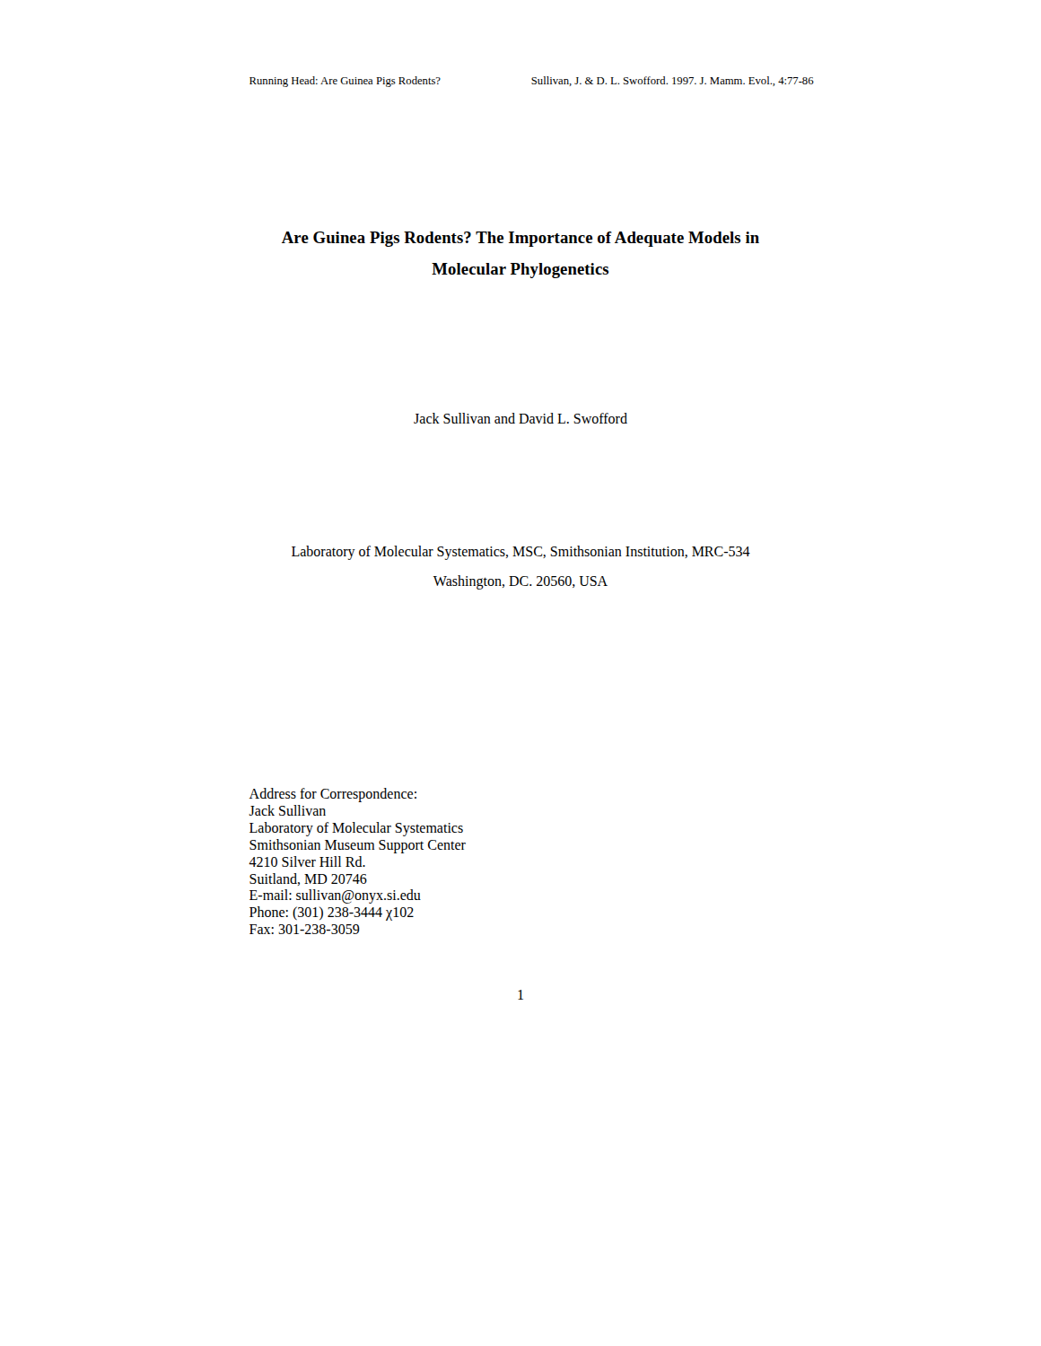Running Head: Are Guinea Pigs Rodents? Sullivan, J. & D. L. Swofford. 1997. J. Mamm. Evol., 4:77-86
Are Guinea Pigs Rodents? The Importance of Adequate Models in
Molecular Phylogenetics
Jack Sullivan and David L. Swofford
Laboratory of Molecular Systematics, MSC, Smithsonian Institution, MRC-534
Washington, DC. 20560, USA
Address for Correspondence:
Jack Sullivan
Laboratory of Molecular Systematics
Smithsonian Museum Support Center
4210 Silver Hill Rd.
Suitland, MD 20746
E-mail: sullivan@onyx.si.edu
Phone: (301) 238-3444 χ102
Fax: 301-238-3059
1